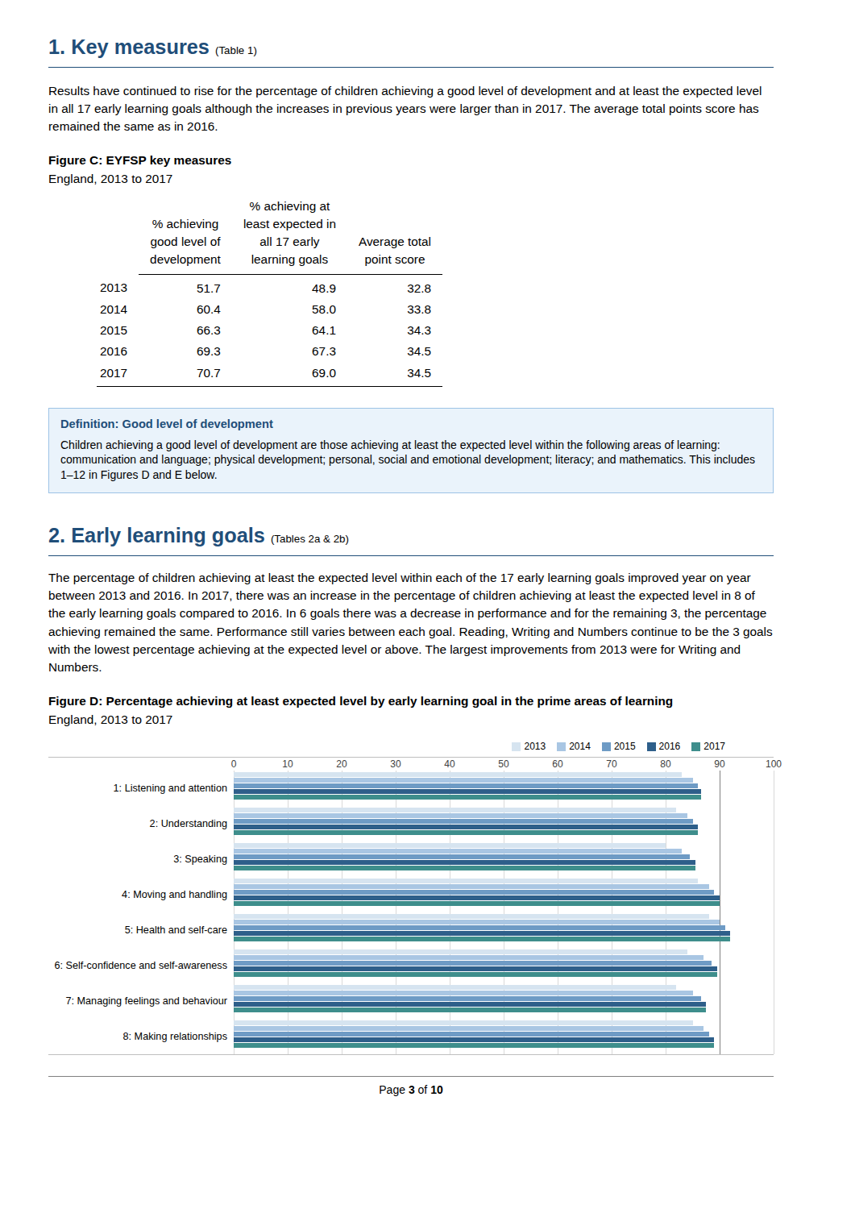1. Key measures (Table 1)
Results have continued to rise for the percentage of children achieving a good level of development and at least the expected level in all 17 early learning goals although the increases in previous years were larger than in 2017. The average total points score has remained the same as in 2016.
Figure C: EYFSP key measures
England, 2013 to 2017
| | % achieving good level of development | % achieving at least expected in all 17 early learning goals | Average total point score |
| --- | --- | --- | --- |
| 2013 | 51.7 | 48.9 | 32.8 |
| 2014 | 60.4 | 58.0 | 33.8 |
| 2015 | 66.3 | 64.1 | 34.3 |
| 2016 | 69.3 | 67.3 | 34.5 |
| 2017 | 70.7 | 69.0 | 34.5 |
Definition: Good level of development
Children achieving a good level of development are those achieving at least the expected level within the following areas of learning: communication and language; physical development; personal, social and emotional development; literacy; and mathematics. This includes 1–12 in Figures D and E below.
2. Early learning goals (Tables 2a & 2b)
The percentage of children achieving at least the expected level within each of the 17 early learning goals improved year on year between 2013 and 2016. In 2017, there was an increase in the percentage of children achieving at least the expected level in 8 of the early learning goals compared to 2016. In 6 goals there was a decrease in performance and for the remaining 3, the percentage achieving remained the same. Performance still varies between each goal. Reading, Writing and Numbers continue to be the 3 goals with the lowest percentage achieving at the expected level or above. The largest improvements from 2013 were for Writing and Numbers.
Figure D: Percentage achieving at least expected level by early learning goal in the prime areas of learning
England, 2013 to 2017
2013 2014 2015 2016 2017
0 10 20 30 40 50 60 70 80 90 100
1: Listening and attention
2: Understanding
3: Speaking
4: Moving and handling
5: Health and self-care
6: Self-confidence and self-awareness
7: Managing feelings and behaviour
8: Making relationships
Page 3 of 10